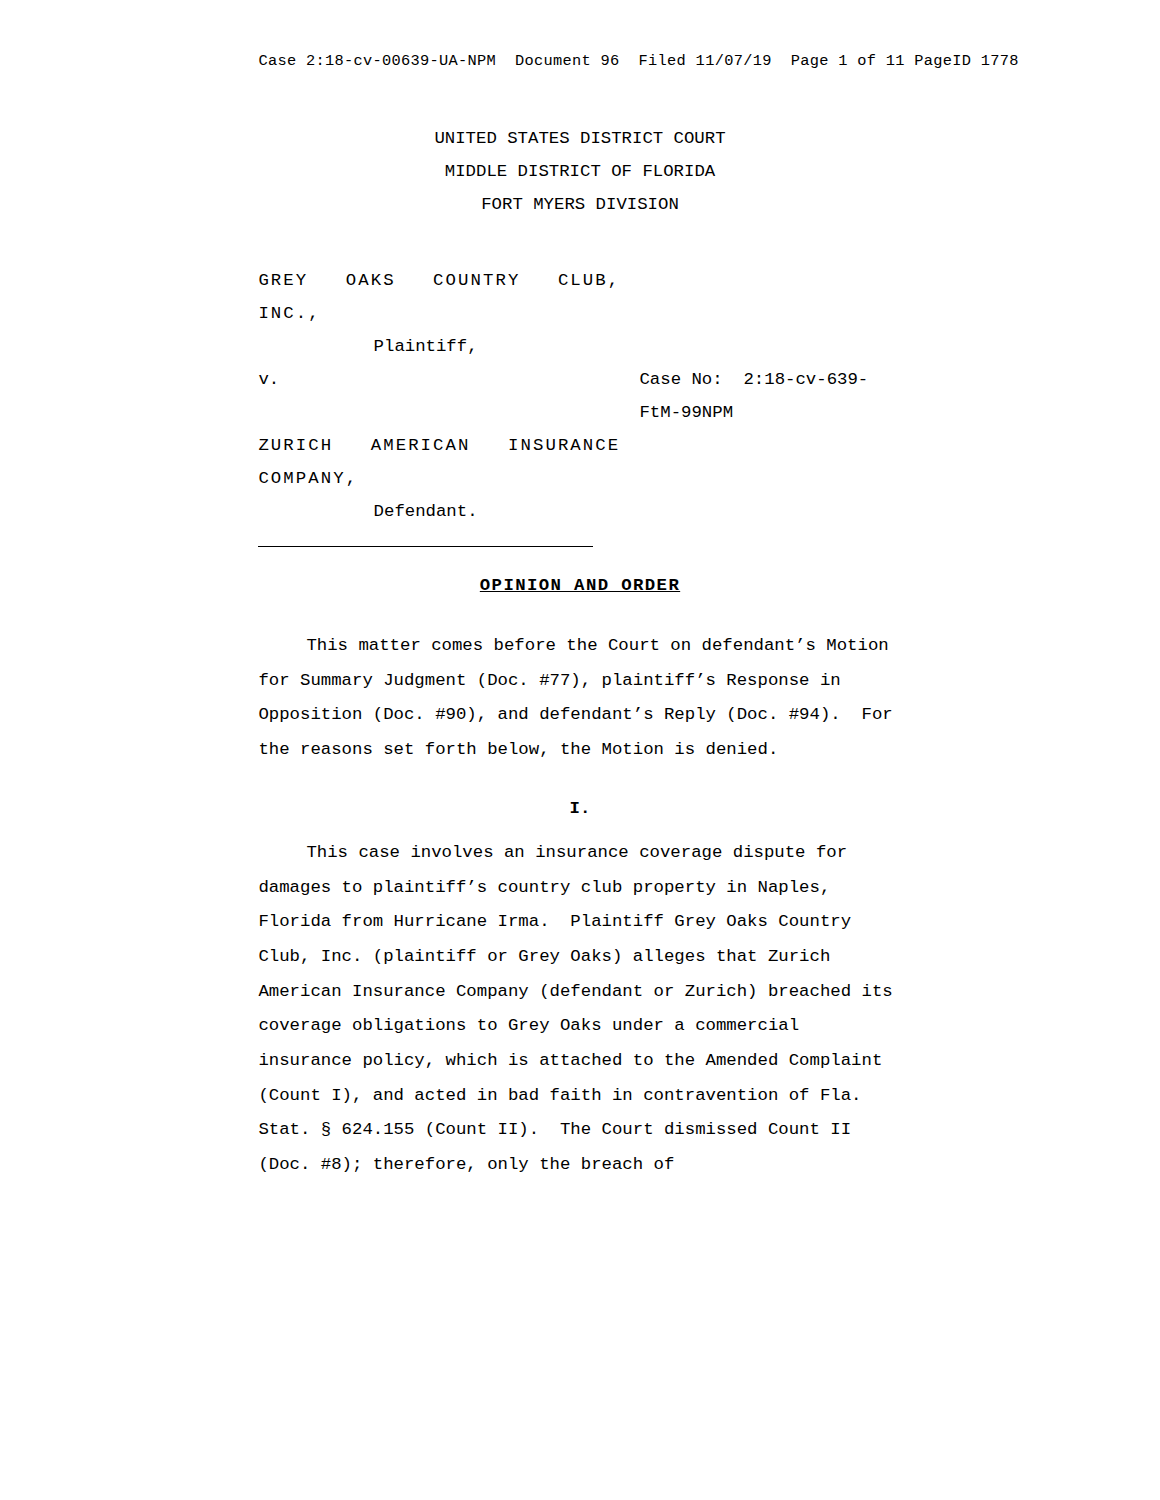Case 2:18-cv-00639-UA-NPM Document 96 Filed 11/07/19 Page 1 of 11 PageID 1778
UNITED STATES DISTRICT COURT
MIDDLE DISTRICT OF FLORIDA
FORT MYERS DIVISION
| GREY OAKS COUNTRY CLUB, INC., | |
| Plaintiff, | |
| v. | Case No: 2:18-cv-639-FtM-99NPM |
| ZURICH AMERICAN INSURANCE COMPANY, | |
| Defendant. | |
OPINION AND ORDER
This matter comes before the Court on defendant’s Motion for Summary Judgment (Doc. #77), plaintiff’s Response in Opposition (Doc. #90), and defendant’s Reply (Doc. #94). For the reasons set forth below, the Motion is denied.
I.
This case involves an insurance coverage dispute for damages to plaintiff’s country club property in Naples, Florida from Hurricane Irma. Plaintiff Grey Oaks Country Club, Inc. (plaintiff or Grey Oaks) alleges that Zurich American Insurance Company (defendant or Zurich) breached its coverage obligations to Grey Oaks under a commercial insurance policy, which is attached to the Amended Complaint (Count I), and acted in bad faith in contravention of Fla. Stat. § 624.155 (Count II). The Court dismissed Count II (Doc. #8); therefore, only the breach of